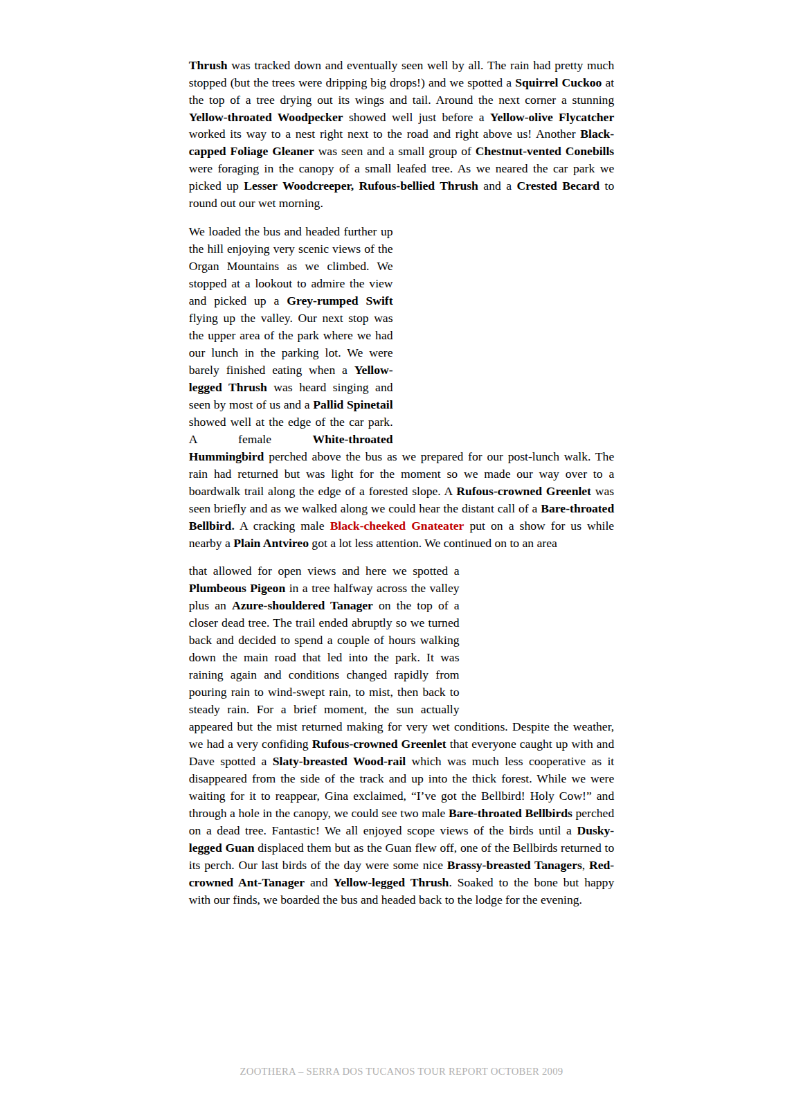Thrush was tracked down and eventually seen well by all. The rain had pretty much stopped (but the trees were dripping big drops!) and we spotted a Squirrel Cuckoo at the top of a tree drying out its wings and tail. Around the next corner a stunning Yellow-throated Woodpecker showed well just before a Yellow-olive Flycatcher worked its way to a nest right next to the road and right above us! Another Black-capped Foliage Gleaner was seen and a small group of Chestnut-vented Conebills were foraging in the canopy of a small leafed tree. As we neared the car park we picked up Lesser Woodcreeper, Rufous-bellied Thrush and a Crested Becard to round out our wet morning.
We loaded the bus and headed further up the hill enjoying very scenic views of the Organ Mountains as we climbed. We stopped at a lookout to admire the view and picked up a Grey-rumped Swift flying up the valley. Our next stop was the upper area of the park where we had our lunch in the parking lot. We were barely finished eating when a Yellow-legged Thrush was heard singing and seen by most of us and a Pallid Spinetail showed well at the edge of the car park. A female White-throated Hummingbird perched above the bus as we prepared for our post-lunch walk. The rain had returned but was light for the moment so we made our way over to a boardwalk trail along the edge of a forested slope. A Rufous-crowned Greenlet was seen briefly and as we walked along we could hear the distant call of a Bare-throated Bellbird. A cracking male Black-cheeked Gnateater put on a show for us while nearby a Plain Antvireo got a lot less attention. We continued on to an area
that allowed for open views and here we spotted a Plumbeous Pigeon in a tree halfway across the valley plus an Azure-shouldered Tanager on the top of a closer dead tree. The trail ended abruptly so we turned back and decided to spend a couple of hours walking down the main road that led into the park. It was raining again and conditions changed rapidly from pouring rain to wind-swept rain, to mist, then back to steady rain. For a brief moment, the sun actually appeared but the mist returned making for very wet conditions. Despite the weather, we had a very confiding Rufous-crowned Greenlet that everyone caught up with and Dave spotted a Slaty-breasted Wood-rail which was much less cooperative as it disappeared from the side of the track and up into the thick forest. While we were waiting for it to reappear, Gina exclaimed, “I’ve got the Bellbird! Holy Cow!” and through a hole in the canopy, we could see two male Bare-throated Bellbirds perched on a dead tree. Fantastic! We all enjoyed scope views of the birds until a Dusky-legged Guan displaced them but as the Guan flew off, one of the Bellbirds returned to its perch. Our last birds of the day were some nice Brassy-breasted Tanagers, Red-crowned Ant-Tanager and Yellow-legged Thrush. Soaked to the bone but happy with our finds, we boarded the bus and headed back to the lodge for the evening.
ZOOTHERA – SERRA DOS TUCANOS TOUR REPORT OCTOBER 2009